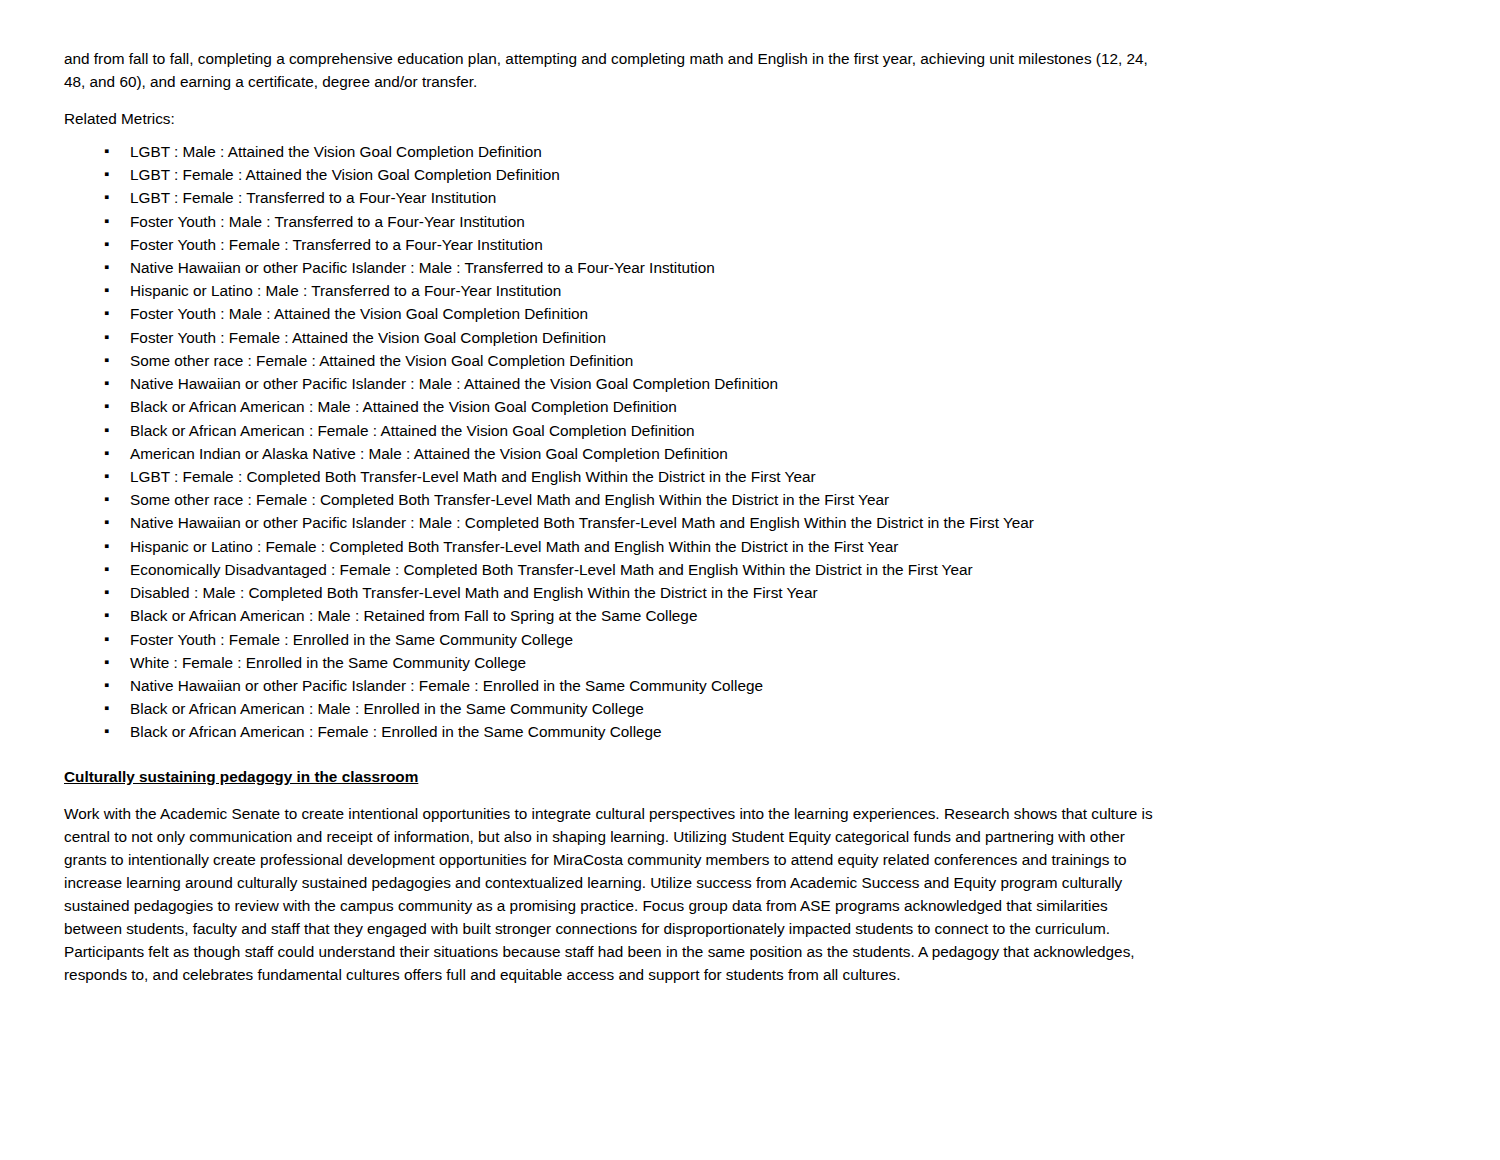and from fall to fall, completing a comprehensive education plan, attempting and completing math and English in the first year, achieving unit milestones (12, 24, 48, and 60), and earning a certificate, degree and/or transfer.
Related Metrics:
LGBT : Male : Attained the Vision Goal Completion Definition
LGBT : Female : Attained the Vision Goal Completion Definition
LGBT : Female : Transferred to a Four-Year Institution
Foster Youth : Male : Transferred to a Four-Year Institution
Foster Youth : Female : Transferred to a Four-Year Institution
Native Hawaiian or other Pacific Islander : Male : Transferred to a Four-Year Institution
Hispanic or Latino : Male : Transferred to a Four-Year Institution
Foster Youth : Male : Attained the Vision Goal Completion Definition
Foster Youth : Female : Attained the Vision Goal Completion Definition
Some other race : Female : Attained the Vision Goal Completion Definition
Native Hawaiian or other Pacific Islander : Male : Attained the Vision Goal Completion Definition
Black or African American : Male : Attained the Vision Goal Completion Definition
Black or African American : Female : Attained the Vision Goal Completion Definition
American Indian or Alaska Native : Male : Attained the Vision Goal Completion Definition
LGBT : Female : Completed Both Transfer-Level Math and English Within the District in the First Year
Some other race : Female : Completed Both Transfer-Level Math and English Within the District in the First Year
Native Hawaiian or other Pacific Islander : Male : Completed Both Transfer-Level Math and English Within the District in the First Year
Hispanic or Latino : Female : Completed Both Transfer-Level Math and English Within the District in the First Year
Economically Disadvantaged : Female : Completed Both Transfer-Level Math and English Within the District in the First Year
Disabled : Male : Completed Both Transfer-Level Math and English Within the District in the First Year
Black or African American : Male : Retained from Fall to Spring at the Same College
Foster Youth : Female : Enrolled in the Same Community College
White : Female : Enrolled in the Same Community College
Native Hawaiian or other Pacific Islander : Female : Enrolled in the Same Community College
Black or African American : Male : Enrolled in the Same Community College
Black or African American : Female : Enrolled in the Same Community College
Culturally sustaining pedagogy in the classroom
Work with the Academic Senate to create intentional opportunities to integrate cultural perspectives into the learning experiences. Research shows that culture is central to not only communication and receipt of information, but also in shaping learning. Utilizing Student Equity categorical funds and partnering with other grants to intentionally create professional development opportunities for MiraCosta community members to attend equity related conferences and trainings to increase learning around culturally sustained pedagogies and contextualized learning. Utilize success from Academic Success and Equity program culturally sustained pedagogies to review with the campus community as a promising practice. Focus group data from ASE programs acknowledged that similarities between students, faculty and staff that they engaged with built stronger connections for disproportionately impacted students to connect to the curriculum. Participants felt as though staff could understand their situations because staff had been in the same position as the students. A pedagogy that acknowledges, responds to, and celebrates fundamental cultures offers full and equitable access and support for students from all cultures.